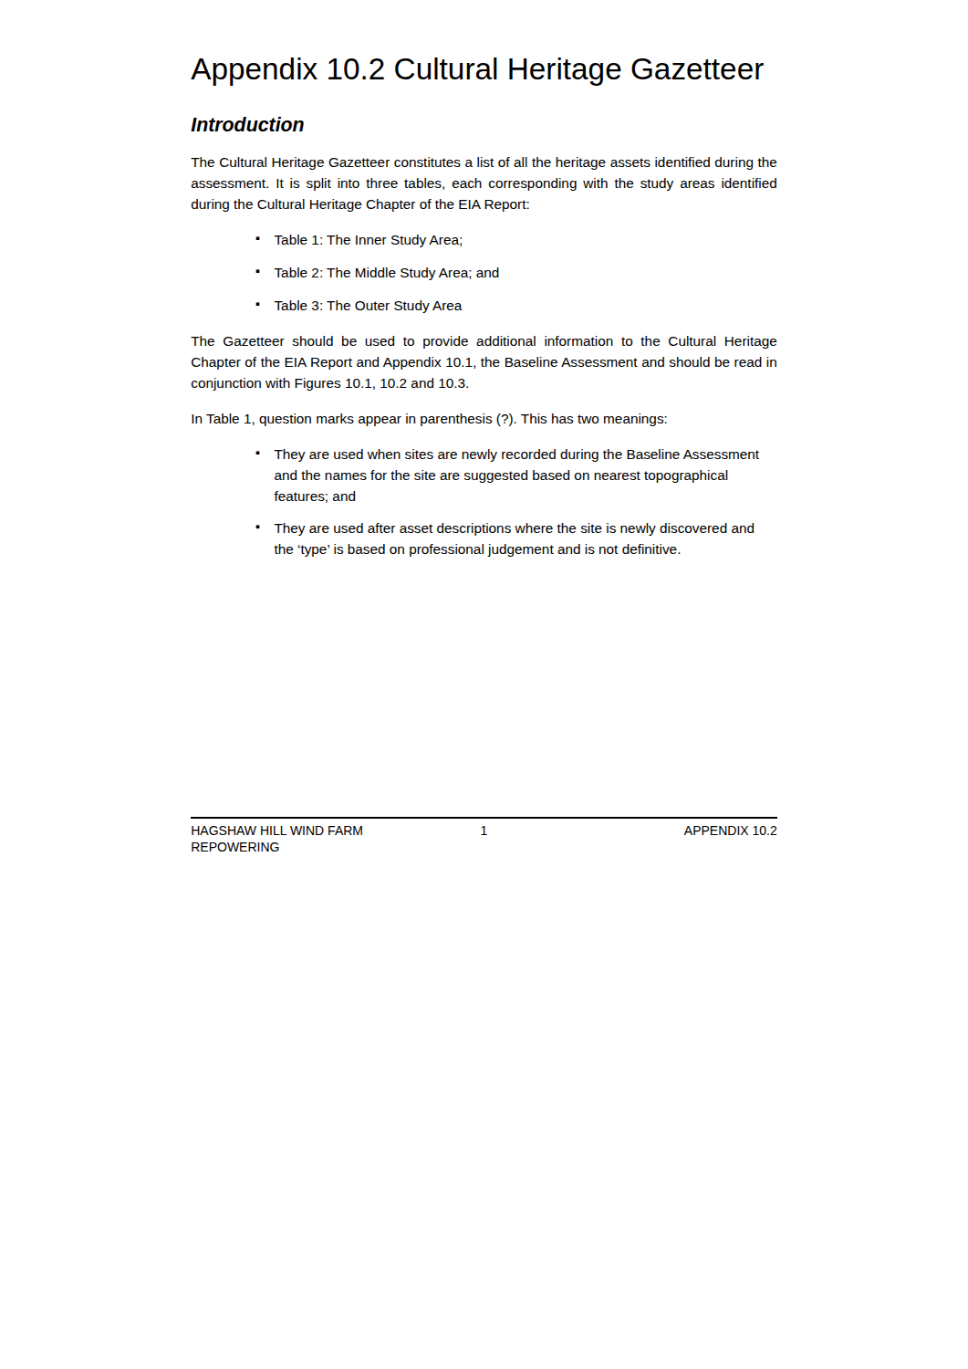Appendix 10.2 Cultural Heritage Gazetteer
Introduction
The Cultural Heritage Gazetteer constitutes a list of all the heritage assets identified during the assessment. It is split into three tables, each corresponding with the study areas identified during the Cultural Heritage Chapter of the EIA Report:
Table 1: The Inner Study Area;
Table 2: The Middle Study Area; and
Table 3: The Outer Study Area
The Gazetteer should be used to provide additional information to the Cultural Heritage Chapter of the EIA Report and Appendix 10.1, the Baseline Assessment and should be read in conjunction with Figures 10.1, 10.2 and 10.3.
In Table 1, question marks appear in parenthesis (?). This has two meanings:
They are used when sites are newly recorded during the Baseline Assessment and the names for the site are suggested based on nearest topographical features; and
They are used after asset descriptions where the site is newly discovered and the ‘type’ is based on professional judgement and is not definitive.
| HAGSHAW HILL WIND FARM REPOWERING | 1 | APPENDIX 10.2 |